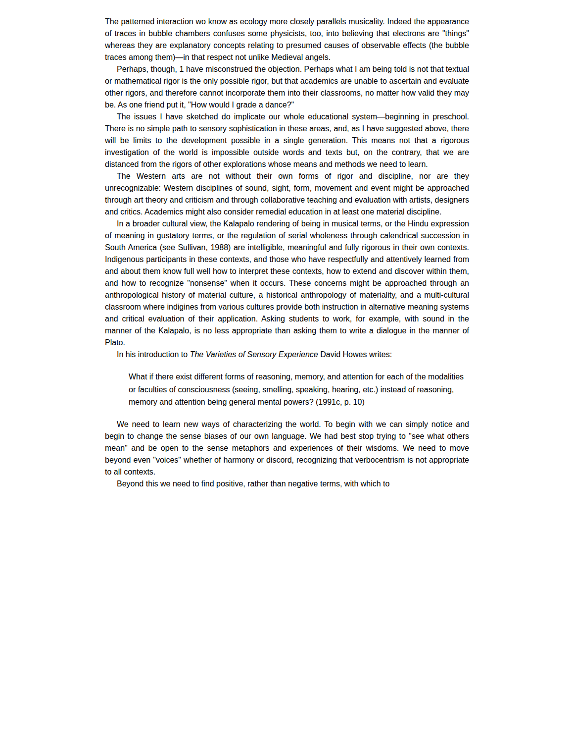The patterned interaction wo know as ecology more closely parallels musicality. Indeed the appearance of traces in bubble chambers confuses some physicists, too, into believing that electrons are "things" whereas they are explanatory concepts relating to presumed causes of observable effects (the bubble traces among them)—in that respect not unlike Medieval angels.
Perhaps, though, 1 have misconstrued the objection. Perhaps what I am being told is not that textual or mathematical rigor is the only possible rigor, but that academics are unable to ascertain and evaluate other rigors, and therefore cannot incorporate them into their classrooms, no matter how valid they may be. As one friend put it, "How would I grade a dance?"
The issues I have sketched do implicate our whole educational system—beginning in preschool. There is no simple path to sensory sophistication in these areas, and, as I have suggested above, there will be limits to the development possible in a single generation. This means not that a rigorous investigation of the world is impossible outside words and texts but, on the contrary, that we are distanced from the rigors of other explorations whose means and methods we need to learn.
The Western arts are not without their own forms of rigor and discipline, nor are they unrecognizable: Western disciplines of sound, sight, form, movement and event might be approached through art theory and criticism and through collaborative teaching and evaluation with artists, designers and critics. Academics might also consider remedial education in at least one material discipline.
In a broader cultural view, the Kalapalo rendering of being in musical terms, or the Hindu expression of meaning in gustatory terms, or the regulation of serial wholeness through calendrical succession in South America (see Sullivan, 1988) are intelligible, meaningful and fully rigorous in their own contexts. Indigenous participants in these contexts, and those who have respectfully and attentively learned from and about them know full well how to interpret these contexts, how to extend and discover within them, and how to recognize "nonsense" when it occurs. These concerns might be approached through an anthropological history of material culture, a historical anthropology of materiality, and a multi-cultural classroom where indigines from various cultures provide both instruction in alternative meaning systems and critical evaluation of their application. Asking students to work, for example, with sound in the manner of the Kalapalo, is no less appropriate than asking them to write a dialogue in the manner of Plato.
In his introduction to The Varieties of Sensory Experience David Howes writes:
What if there exist different forms of reasoning, memory, and attention for each of the modalities or faculties of consciousness (seeing, smelling, speaking, hearing, etc.) instead of reasoning, memory and attention being general mental powers? (1991c, p. 10)
We need to learn new ways of characterizing the world. To begin with we can simply notice and begin to change the sense biases of our own language. We had best stop trying to "see what others mean" and be open to the sense metaphors and experiences of their wisdoms. We need to move beyond even "voices" whether of harmony or discord, recognizing that verbocentrism is not appropriate to all contexts.
Beyond this we need to find positive, rather than negative terms, with which to